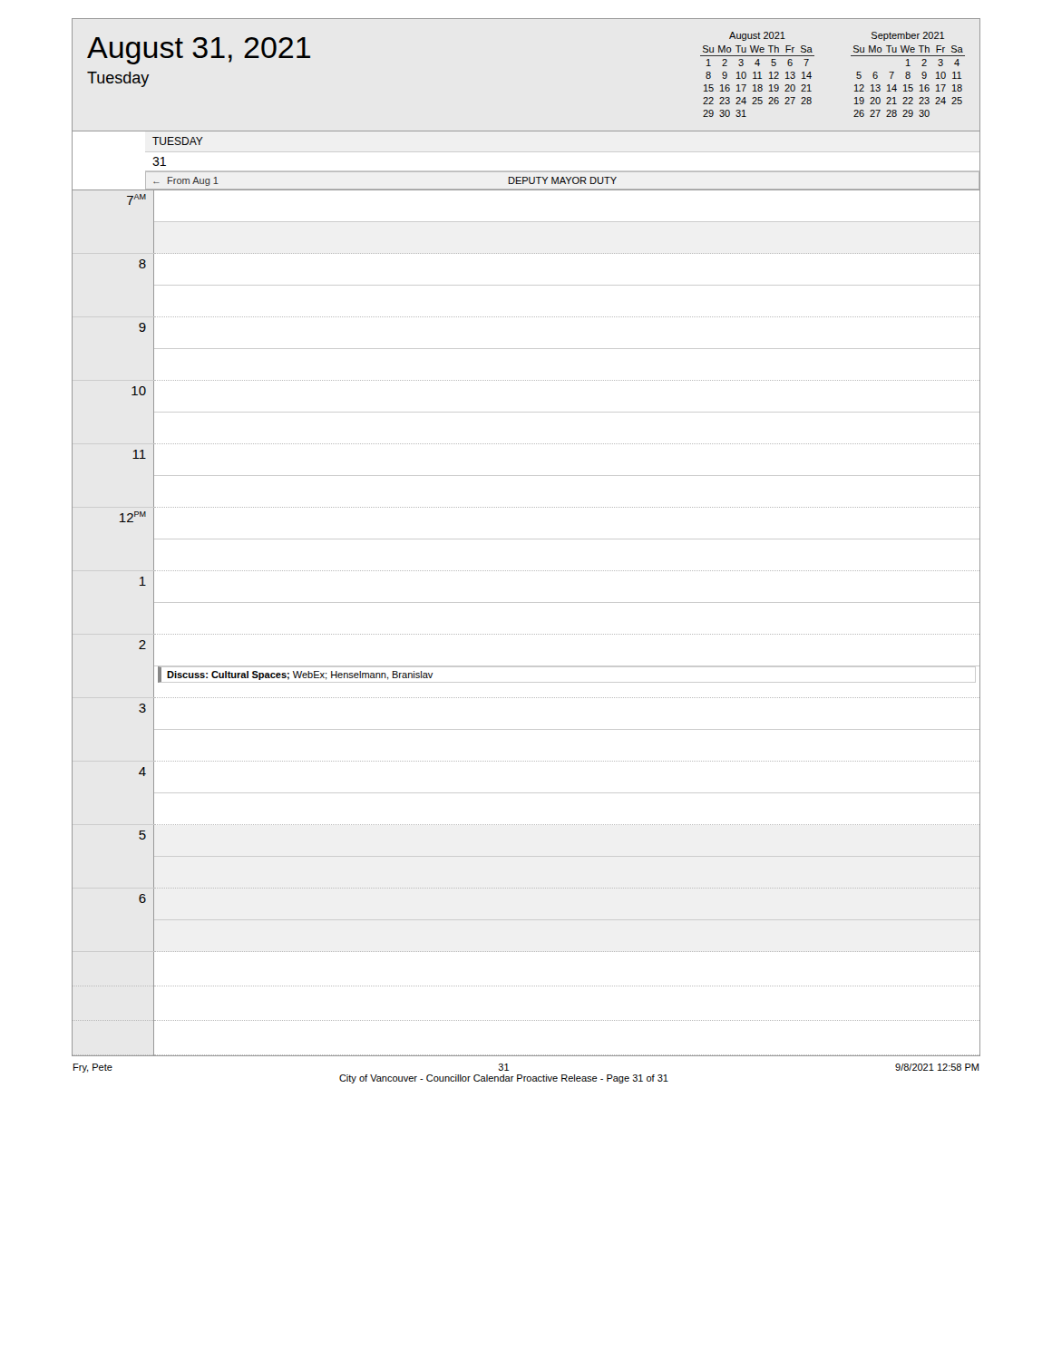August 31, 2021
Tuesday
August 2021
| Su | Mo | Tu | We | Th | Fr | Sa |
| --- | --- | --- | --- | --- | --- | --- |
| 1 | 2 | 3 | 4 | 5 | 6 | 7 |
| 8 | 9 | 10 | 11 | 12 | 13 | 14 |
| 15 | 16 | 17 | 18 | 19 | 20 | 21 |
| 22 | 23 | 24 | 25 | 26 | 27 | 28 |
| 29 | 30 | 31 | | | | |
September 2021
| Su | Mo | Tu | We | Th | Fr | Sa |
| --- | --- | --- | --- | --- | --- | --- |
| | | | 1 | 2 | 3 | 4 |
| 5 | 6 | 7 | 8 | 9 | 10 | 11 |
| 12 | 13 | 14 | 15 | 16 | 17 | 18 |
| 19 | 20 | 21 | 22 | 23 | 24 | 25 |
| 26 | 27 | 28 | 29 | 30 | | |
TUESDAY
31
← From Aug 1 DEPUTY MAYOR DUTY
| 7 AM | |
| 8 | |
| 9 | |
| 10 | |
| 11 | |
| 12 PM | |
| 1 | |
| 2 | |
| Discuss: Cultural Spaces; WebEx; Henselmann, Branislav |
| 3 | |
| 4 | |
| 5 | |
| 6 | |
Fry, Pete
31
City of Vancouver - Councillor Calendar Proactive Release - Page 31 of 31
9/8/2021 12:58 PM